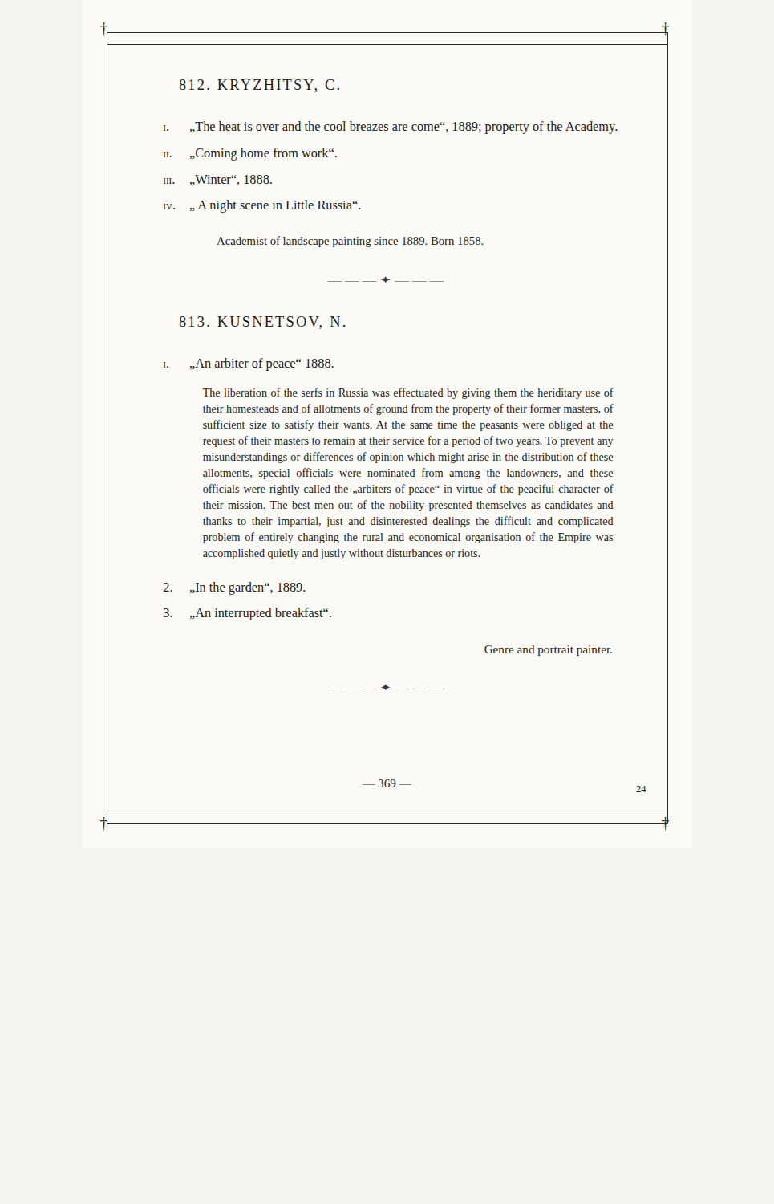† † † †
812. KRYZHITSY, C.
„The heat is over and the cool breazes are come“, 1889; property of the Academy.
„Coming home from work“.
„Winter“, 1888.
„ A night scene in Little Russia“.
Academist of landscape painting since 1889. Born 1858.
———✦———
813. KUSNETSOV, N.
„An arbiter of peace“ 1888.
The liberation of the serfs in Russia was effectuated by giving them the heriditary use of their homesteads and of allotments of ground from the property of their former masters, of sufficient size to satisfy their wants. At the same time the peasants were obliged at the request of their masters to remain at their service for a period of two years. To prevent any misunderstandings or differences of opinion which might arise in the distribution of these allotments, special officials were nominated from among the landowners, and these officials were rightly called the „arbiters of peace“ in virtue of the peaciful character of their mission. The best men out of the nobility presented themselves as candidates and thanks to their impartial, just and disinterested dealings the difficult and complicated problem of entirely changing the rural and economical organisation of the Empire was accomplished quietly and justly without disturbances or riots.
„In the garden“, 1889.
„An interrupted breakfast“.
Genre and portrait painter.
———✦———
— 369 — 24